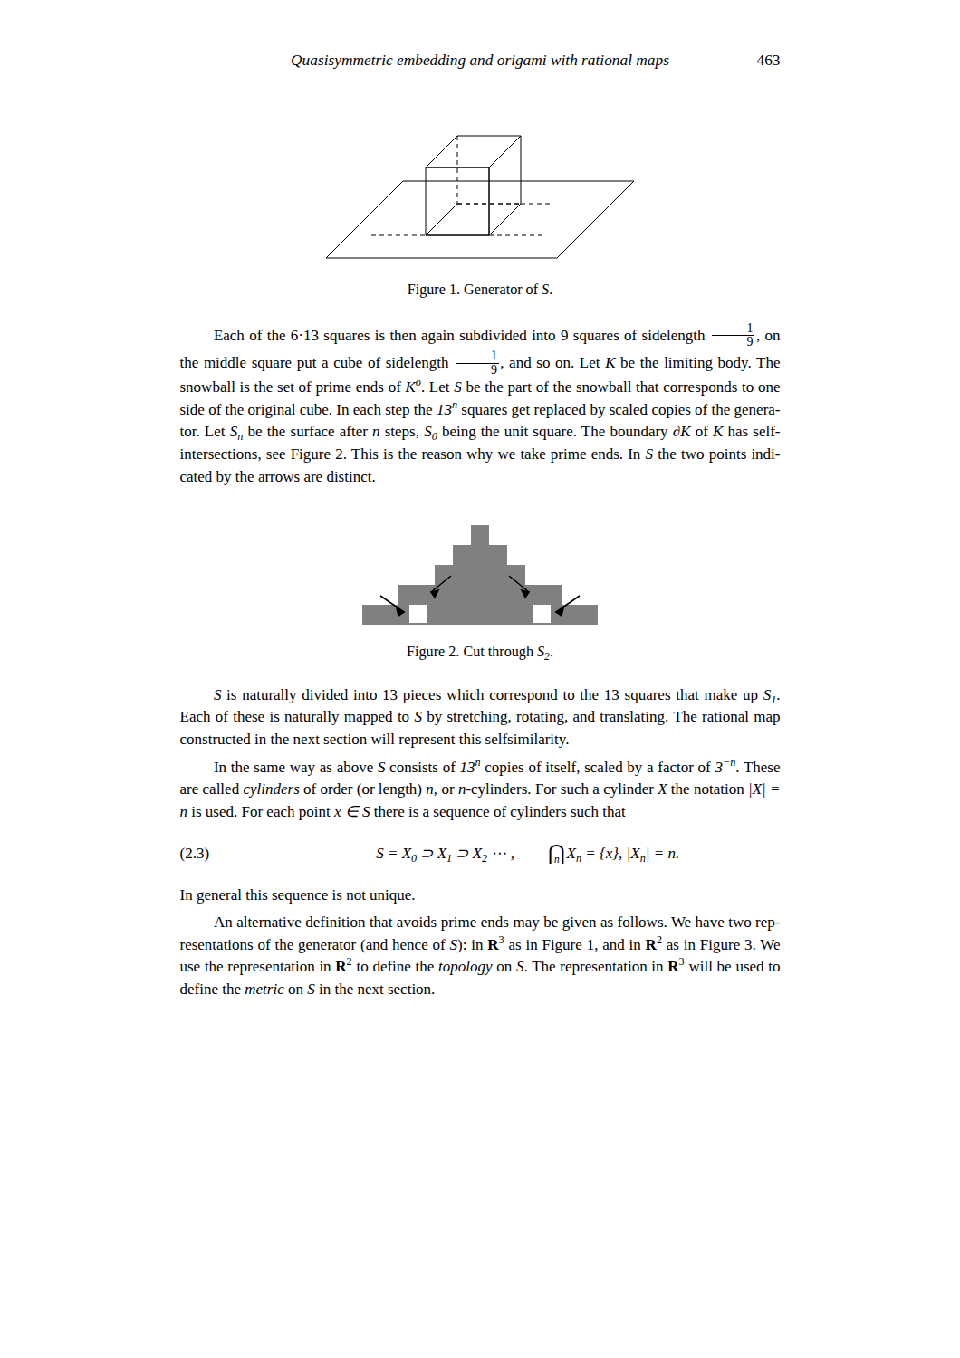Quasisymmetric embedding and origami with rational maps 463
Figure 1. Generator of S.
Each of the 6·13 squares is then again subdivided into 9 squares of sidelength 19, on the middle square put a cube of sidelength 19, and so on. Let K be the limiting body. The snowball is the set of prime ends of Ko. Let S be the part of the snowball that corresponds to one side of the original cube. In each step the 13n squares get replaced by scaled copies of the generator. Let Sn be the surface after n steps, S0 being the unit square. The boundary ∂K of K has self-intersections, see Figure 2. This is the reason why we take prime ends. In S the two points indicated by the arrows are distinct.
Figure 2. Cut through S2.
S is naturally divided into 13 pieces which correspond to the 13 squares that make up S1. Each of these is naturally mapped to S by stretching, rotating, and translating. The rational map constructed in the next section will represent this selfsimilarity.
In the same way as above S consists of 13n copies of itself, scaled by a factor of 3−n. These are called cylinders of order (or length) n, or n-cylinders. For such a cylinder X the notation |X| = n is used. For each point x ∈ S there is a sequence of cylinders such that
(2.3) S = X0 ⊃ X1 ⊃ X2 ⋯ , ⋂n Xn = {x}, |Xn| = n.
In general this sequence is not unique.
An alternative definition that avoids prime ends may be given as follows. We have two representations of the generator (and hence of S): in R3 as in Figure 1, and in R2 as in Figure 3. We use the representation in R2 to define the topology on S. The representation in R3 will be used to define the metric on S in the next section.